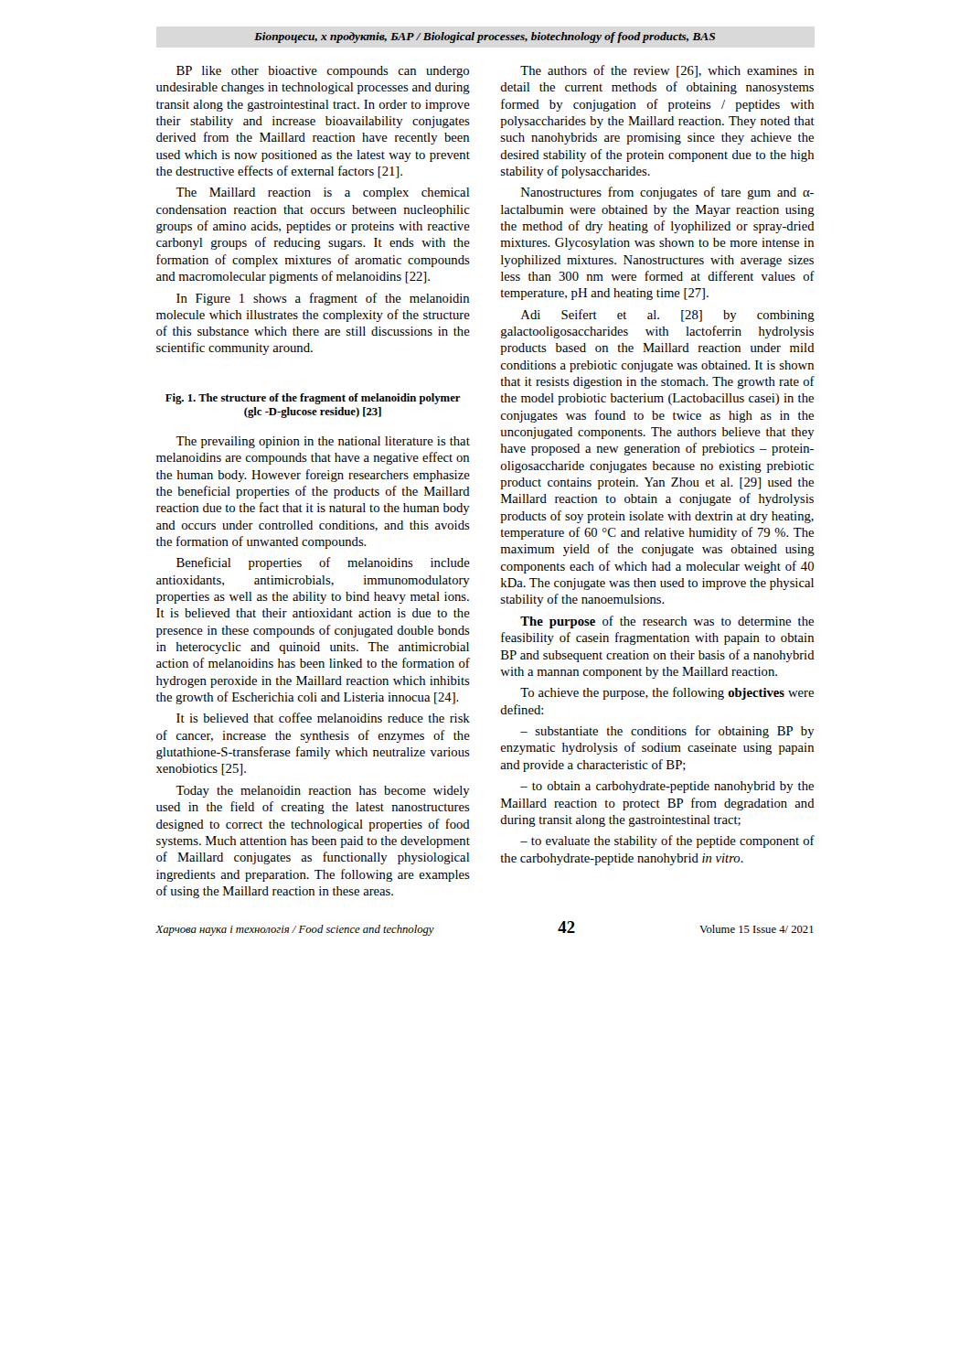Біопроцеси, х продуктів, БАР / Biological processes, biotechnology of food products, BAS
BP like other bioactive compounds can undergo undesirable changes in technological processes and during transit along the gastrointestinal tract. In order to improve their stability and increase bioavailability conjugates derived from the Maillard reaction have recently been used which is now positioned as the latest way to prevent the destructive effects of external factors [21].
The Maillard reaction is a complex chemical condensation reaction that occurs between nucleophilic groups of amino acids, peptides or proteins with reactive carbonyl groups of reducing sugars. It ends with the formation of complex mixtures of aromatic compounds and macromolecular pigments of melanoidins [22].
In Figure 1 shows a fragment of the melanoidin molecule which illustrates the complexity of the structure of this substance which there are still discussions in the scientific community around.
Fig. 1. The structure of the fragment of melanoidin polymer (glc -D-glucose residue) [23]
The prevailing opinion in the national literature is that melanoidins are compounds that have a negative effect on the human body. However foreign researchers emphasize the beneficial properties of the products of the Maillard reaction due to the fact that it is natural to the human body and occurs under controlled conditions, and this avoids the formation of unwanted compounds.
Beneficial properties of melanoidins include antioxidants, antimicrobials, immunomodulatory properties as well as the ability to bind heavy metal ions. It is believed that their antioxidant action is due to the presence in these compounds of conjugated double bonds in heterocyclic and quinoid units. The antimicrobial action of melanoidins has been linked to the formation of hydrogen peroxide in the Maillard reaction which inhibits the growth of Escherichia coli and Listeria innocua [24].
It is believed that coffee melanoidins reduce the risk of cancer, increase the synthesis of enzymes of the glutathione-S-transferase family which neutralize various xenobiotics [25].
Today the melanoidin reaction has become widely used in the field of creating the latest nanostructures designed to correct the technological properties of food systems. Much attention has been paid to the development of Maillard conjugates as functionally physiological ingredients and preparation. The following are examples of using the Maillard reaction in these areas.
The authors of the review [26], which examines in detail the current methods of obtaining nanosystems formed by conjugation of proteins / peptides with polysaccharides by the Maillard reaction. They noted that such nanohybrids are promising since they achieve the desired stability of the protein component due to the high stability of polysaccharides.
Nanostructures from conjugates of tare gum and α-lactalbumin were obtained by the Mayar reaction using the method of dry heating of lyophilized or spray-dried mixtures. Glycosylation was shown to be more intense in lyophilized mixtures. Nanostructures with average sizes less than 300 nm were formed at different values of temperature, pH and heating time [27].
Adi Seifert et al. [28] by combining galactooligosaccharides with lactoferrin hydrolysis products based on the Maillard reaction under mild conditions a prebiotic conjugate was obtained. It is shown that it resists digestion in the stomach. The growth rate of the model probiotic bacterium (Lactobacillus casei) in the conjugates was found to be twice as high as in the unconjugated components. The authors believe that they have proposed a new generation of prebiotics – protein-oligosaccharide conjugates because no existing prebiotic product contains protein. Yan Zhou et al. [29] used the Maillard reaction to obtain a conjugate of hydrolysis products of soy protein isolate with dextrin at dry heating, temperature of 60 °C and relative humidity of 79 %. The maximum yield of the conjugate was obtained using components each of which had a molecular weight of 40 kDa. The conjugate was then used to improve the physical stability of the nanoemulsions.
The purpose of the research was to determine the feasibility of casein fragmentation with papain to obtain BP and subsequent creation on their basis of a nanohybrid with a mannan component by the Maillard reaction.
To achieve the purpose, the following objectives were defined:
– substantiate the conditions for obtaining BP by enzymatic hydrolysis of sodium caseinate using papain and provide a characteristic of BP;
– to obtain a carbohydrate-peptide nanohybrid by the Maillard reaction to protect BP from degradation and during transit along the gastrointestinal tract;
– to evaluate the stability of the peptide component of the carbohydrate-peptide nanohybrid in vitro.
Харчова наука і технологія / Food science and technology 42 Volume 15 Issue 4/ 2021